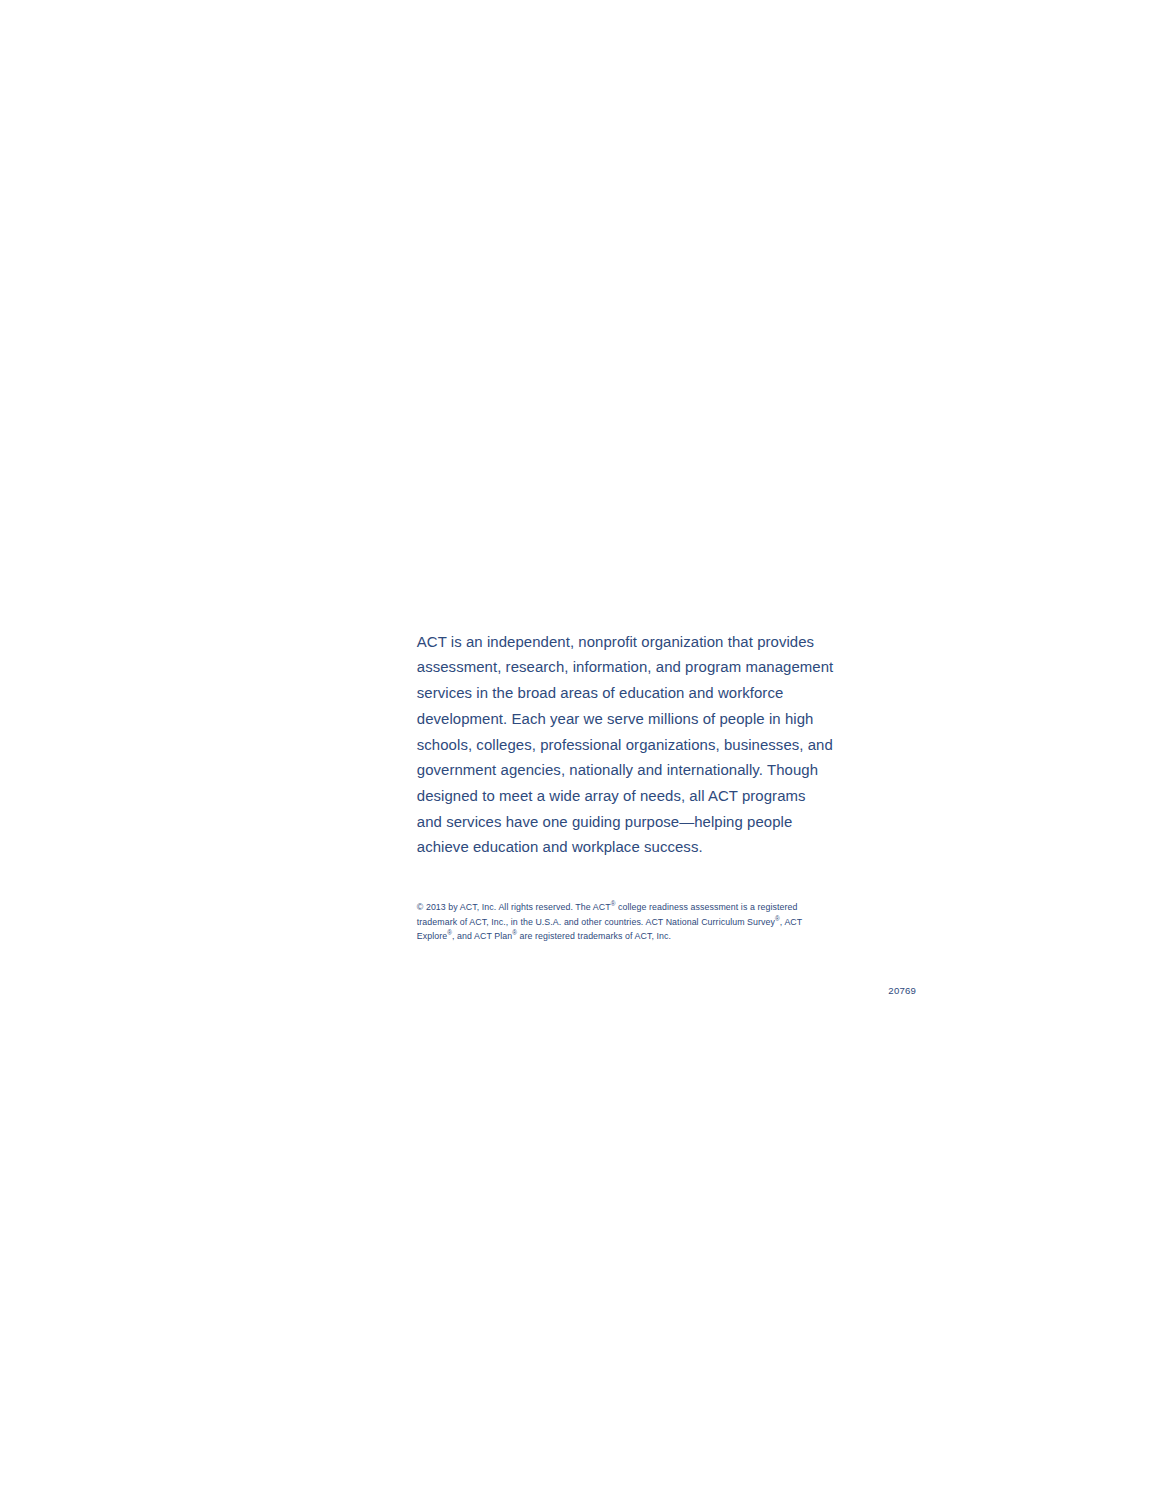ACT is an independent, nonprofit organization that provides assessment, research, information, and program management services in the broad areas of education and workforce development. Each year we serve millions of people in high schools, colleges, professional organizations, businesses, and government agencies, nationally and internationally. Though designed to meet a wide array of needs, all ACT programs and services have one guiding purpose—helping people achieve education and workplace success.
© 2013 by ACT, Inc. All rights reserved. The ACT® college readiness assessment is a registered trademark of ACT, Inc., in the U.S.A. and other countries. ACT National Curriculum Survey®, ACT Explore®, and ACT Plan® are registered trademarks of ACT, Inc.
20769